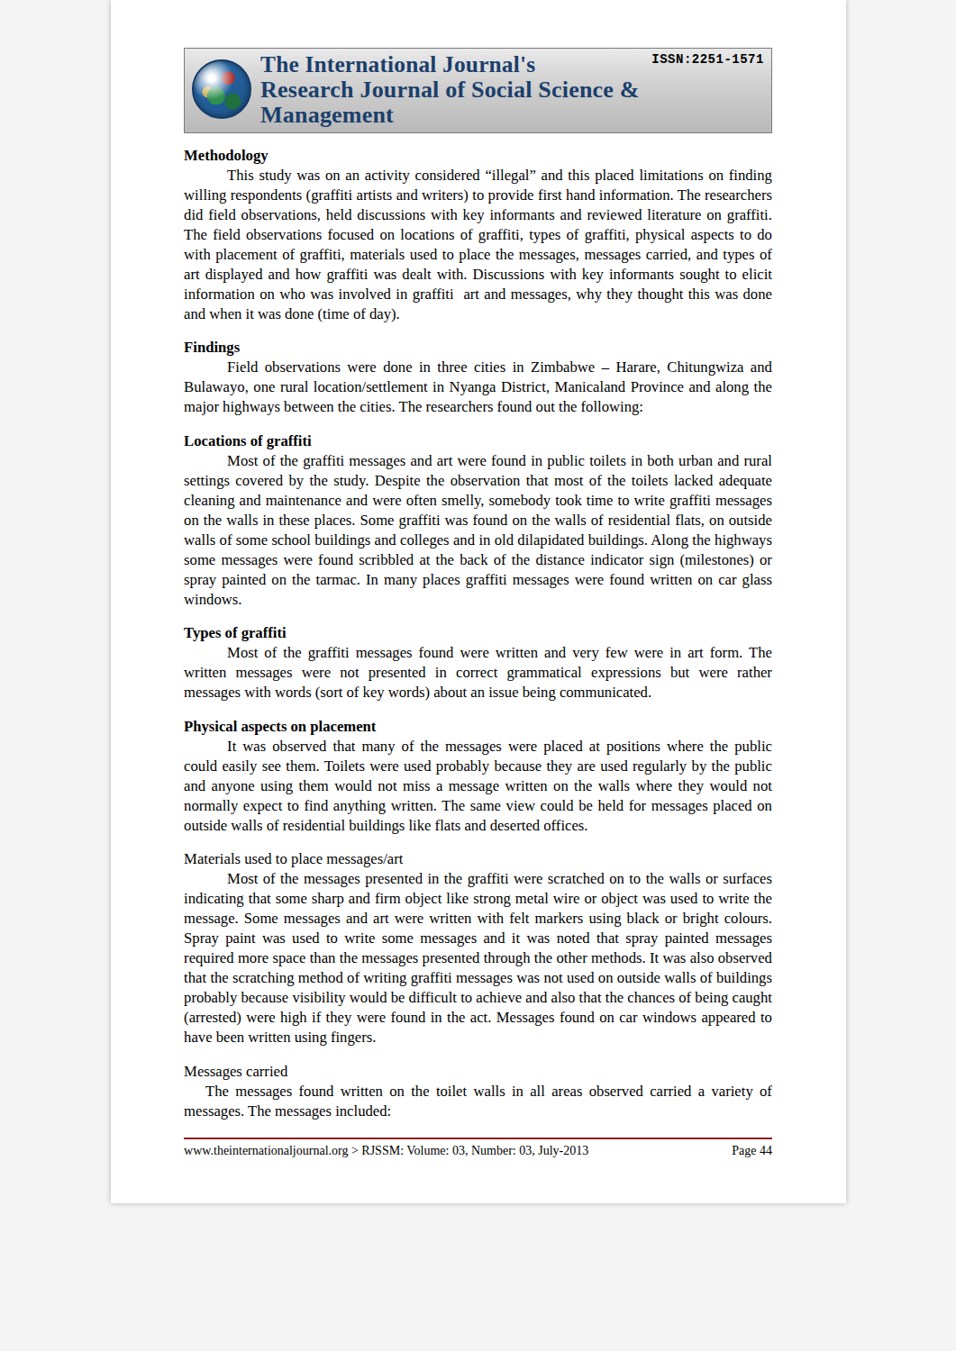ISSN:2251-1571
The International Journal's
Research Journal of Social Science & Management
Methodology
This study was on an activity considered “illegal” and this placed limitations on finding willing respondents (graffiti artists and writers) to provide first hand information. The researchers did field observations, held discussions with key informants and reviewed literature on graffiti. The field observations focused on locations of graffiti, types of graffiti, physical aspects to do with placement of graffiti, materials used to place the messages, messages carried, and types of art displayed and how graffiti was dealt with. Discussions with key informants sought to elicit information on who was involved in graffiti art and messages, why they thought this was done and when it was done (time of day).
Findings
Field observations were done in three cities in Zimbabwe – Harare, Chitungwiza and Bulawayo, one rural location/settlement in Nyanga District, Manicaland Province and along the major highways between the cities. The researchers found out the following:
Locations of graffiti
Most of the graffiti messages and art were found in public toilets in both urban and rural settings covered by the study. Despite the observation that most of the toilets lacked adequate cleaning and maintenance and were often smelly, somebody took time to write graffiti messages on the walls in these places. Some graffiti was found on the walls of residential flats, on outside walls of some school buildings and colleges and in old dilapidated buildings. Along the highways some messages were found scribbled at the back of the distance indicator sign (milestones) or spray painted on the tarmac. In many places graffiti messages were found written on car glass windows.
Types of graffiti
Most of the graffiti messages found were written and very few were in art form. The written messages were not presented in correct grammatical expressions but were rather messages with words (sort of key words) about an issue being communicated.
Physical aspects on placement
It was observed that many of the messages were placed at positions where the public could easily see them. Toilets were used probably because they are used regularly by the public and anyone using them would not miss a message written on the walls where they would not normally expect to find anything written. The same view could be held for messages placed on outside walls of residential buildings like flats and deserted offices.
Materials used to place messages/art
Most of the messages presented in the graffiti were scratched on to the walls or surfaces indicating that some sharp and firm object like strong metal wire or object was used to write the message. Some messages and art were written with felt markers using black or bright colours. Spray paint was used to write some messages and it was noted that spray painted messages required more space than the messages presented through the other methods. It was also observed that the scratching method of writing graffiti messages was not used on outside walls of buildings probably because visibility would be difficult to achieve and also that the chances of being caught (arrested) were high if they were found in the act. Messages found on car windows appeared to have been written using fingers.
Messages carried
The messages found written on the toilet walls in all areas observed carried a variety of messages. The messages included:
www.theinternationaljournal.org > RJSSM: Volume: 03, Number: 03, July-2013
Page 44